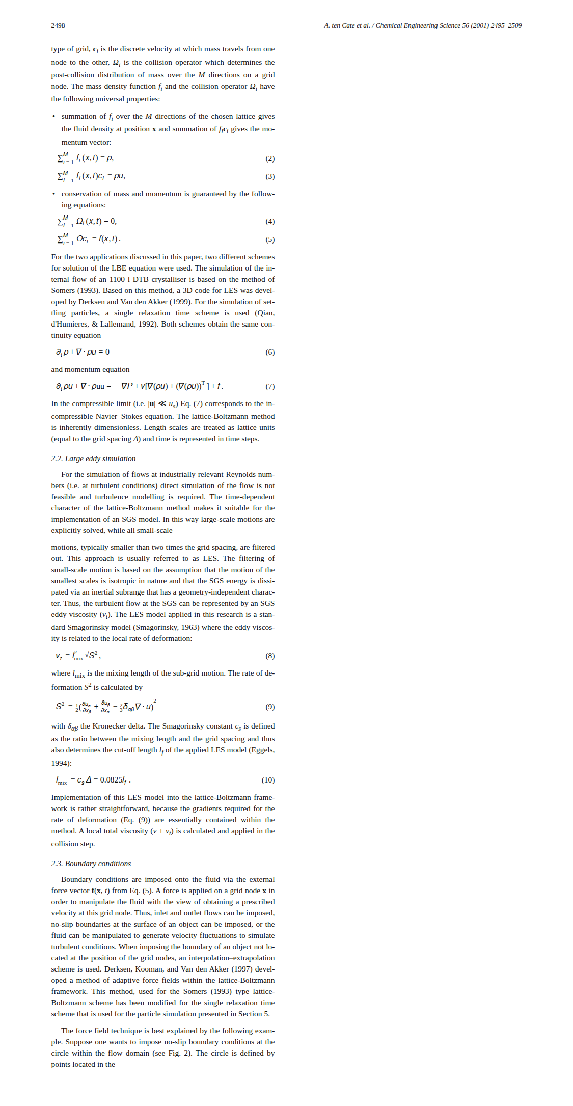2498 A. ten Cate et al. / Chemical Engineering Science 56 (2001) 2495–2509
type of grid, ci is the discrete velocity at which mass travels from one node to the other, Ωi is the collision operator which determines the post-collision distribution of mass over the M directions on a grid node. The mass density function fi and the collision operator Ωi have the following universal properties:
summation of fi over the M directions of the chosen lattice gives the fluid density at position x and summation of fici gives the momentum vector:
∑ i=1 M fi (x,t) = ρ ,
(2)
∑ i=1 M fi (x,t) ci = ρ u ,
(3)
conservation of mass and momentum is guaranteed by the following equations:
∑ i=1 M Ωi (x,t) = 0 ,
(4)
∑ i=1 M Ω ci = f (x,t) .
(5)
For the two applications discussed in this paper, two different schemes for solution of the LBE equation were used. The simulation of the internal flow of an 1100 l DTB crystalliser is based on the method of Somers (1993). Based on this method, a 3D code for LES was developed by Derksen and Van den Akker (1999). For the simulation of settling particles, a single relaxation time scheme is used (Qian, d'Humieres, & Lallemand, 1992). Both schemes obtain the same continuity equation
∂t ρ + ∇ ⋅ ρ u = 0
(6)
and momentum equation
∂t ρ u + ∇ ⋅ ρ uu = − ∇ P + ν [ ∇ (ρu) + (∇(ρu)) T ] + f .
(7)
In the compressible limit (i.e. |u| ≪ us) Eq. (7) corresponds to the incompressible Navier–Stokes equation. The lattice-Boltzmann method is inherently dimensionless. Length scales are treated as lattice units (equal to the grid spacing Δ) and time is represented in time steps.
2.2. Large eddy simulation
For the simulation of flows at industrially relevant Reynolds numbers (i.e. at turbulent conditions) direct simulation of the flow is not feasible and turbulence modelling is required. The time-dependent character of the lattice-Boltzmann method makes it suitable for the implementation of an SGS model. In this way large-scale motions are explicitly solved, while all small-scale
motions, typically smaller than two times the grid spacing, are filtered out. This approach is usually referred to as LES. The filtering of small-scale motion is based on the assumption that the motion of the smallest scales is isotropic in nature and that the SGS energy is dissipated via an inertial subrange that has a geometry-independent character. Thus, the turbulent flow at the SGS can be represented by an SGS eddy viscosity (vt). The LES model applied in this research is a standard Smagorinsky model (Smagorinsky, 1963) where the eddy viscosity is related to the local rate of deformation:
vt = lmix2 S2 ,
(8)
where lmix is the mixing length of the sub-grid motion. The rate of deformation S2 is calculated by
S2 = 12 ( ∂uα ∂xβ + ∂uβ ∂xα − 23 δαβ ∇ ⋅ u ) 2
(9)
with δαβ the Kronecker delta. The Smagorinsky constant cs is defined as the ratio between the mixing length and the grid spacing and thus also determines the cut-off length lf of the applied LES model (Eggels, 1994):
lmix = cs Δ = 0.0825 lf .
(10)
Implementation of this LES model into the lattice-Boltzmann framework is rather straightforward, because the gradients required for the rate of deformation (Eq. (9)) are essentially contained within the method. A local total viscosity (v + vt) is calculated and applied in the collision step.
2.3. Boundary conditions
Boundary conditions are imposed onto the fluid via the external force vector f(x, t) from Eq. (5). A force is applied on a grid node x in order to manipulate the fluid with the view of obtaining a prescribed velocity at this grid node. Thus, inlet and outlet flows can be imposed, no-slip boundaries at the surface of an object can be imposed, or the fluid can be manipulated to generate velocity fluctuations to simulate turbulent conditions. When imposing the boundary of an object not located at the position of the grid nodes, an interpolation–extrapolation scheme is used. Derksen, Kooman, and Van den Akker (1997) developed a method of adaptive force fields within the lattice-Boltzmann framework. This method, used for the Somers (1993) type lattice-Boltzmann scheme has been modified for the single relaxation time scheme that is used for the particle simulation presented in Section 5.
The force field technique is best explained by the following example. Suppose one wants to impose no-slip boundary conditions at the circle within the flow domain (see Fig. 2). The circle is defined by points located in the